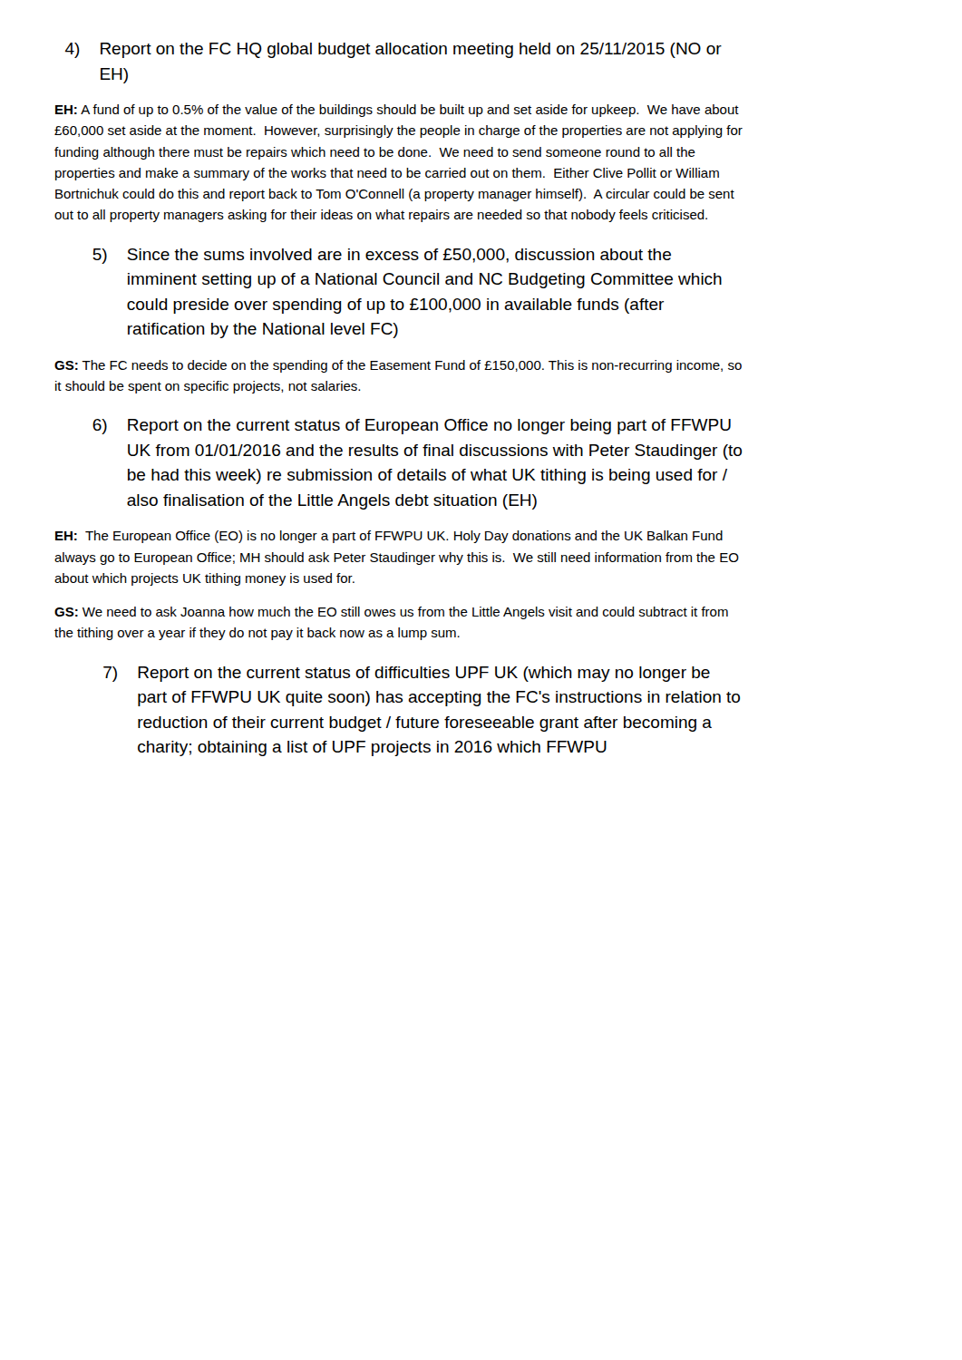4) Report on the FC HQ global budget allocation meeting held on 25/11/2015 (NO or EH)
EH: A fund of up to 0.5% of the value of the buildings should be built up and set aside for upkeep. We have about £60,000 set aside at the moment. However, surprisingly the people in charge of the properties are not applying for funding although there must be repairs which need to be done. We need to send someone round to all the properties and make a summary of the works that need to be carried out on them. Either Clive Pollit or William Bortnichuk could do this and report back to Tom O'Connell (a property manager himself). A circular could be sent out to all property managers asking for their ideas on what repairs are needed so that nobody feels criticised.
5) Since the sums involved are in excess of £50,000, discussion about the imminent setting up of a National Council and NC Budgeting Committee which could preside over spending of up to £100,000 in available funds (after ratification by the National level FC)
GS: The FC needs to decide on the spending of the Easement Fund of £150,000. This is non-recurring income, so it should be spent on specific projects, not salaries.
6) Report on the current status of European Office no longer being part of FFWPU UK from 01/01/2016 and the results of final discussions with Peter Staudinger (to be had this week) re submission of details of what UK tithing is being used for / also finalisation of the Little Angels debt situation (EH)
EH: The European Office (EO) is no longer a part of FFWPU UK. Holy Day donations and the UK Balkan Fund always go to European Office; MH should ask Peter Staudinger why this is. We still need information from the EO about which projects UK tithing money is used for.
GS: We need to ask Joanna how much the EO still owes us from the Little Angels visit and could subtract it from the tithing over a year if they do not pay it back now as a lump sum.
7) Report on the current status of difficulties UPF UK (which may no longer be part of FFWPU UK quite soon) has accepting the FC's instructions in relation to reduction of their current budget / future foreseeable grant after becoming a charity; obtaining a list of UPF projects in 2016 which FFWPU